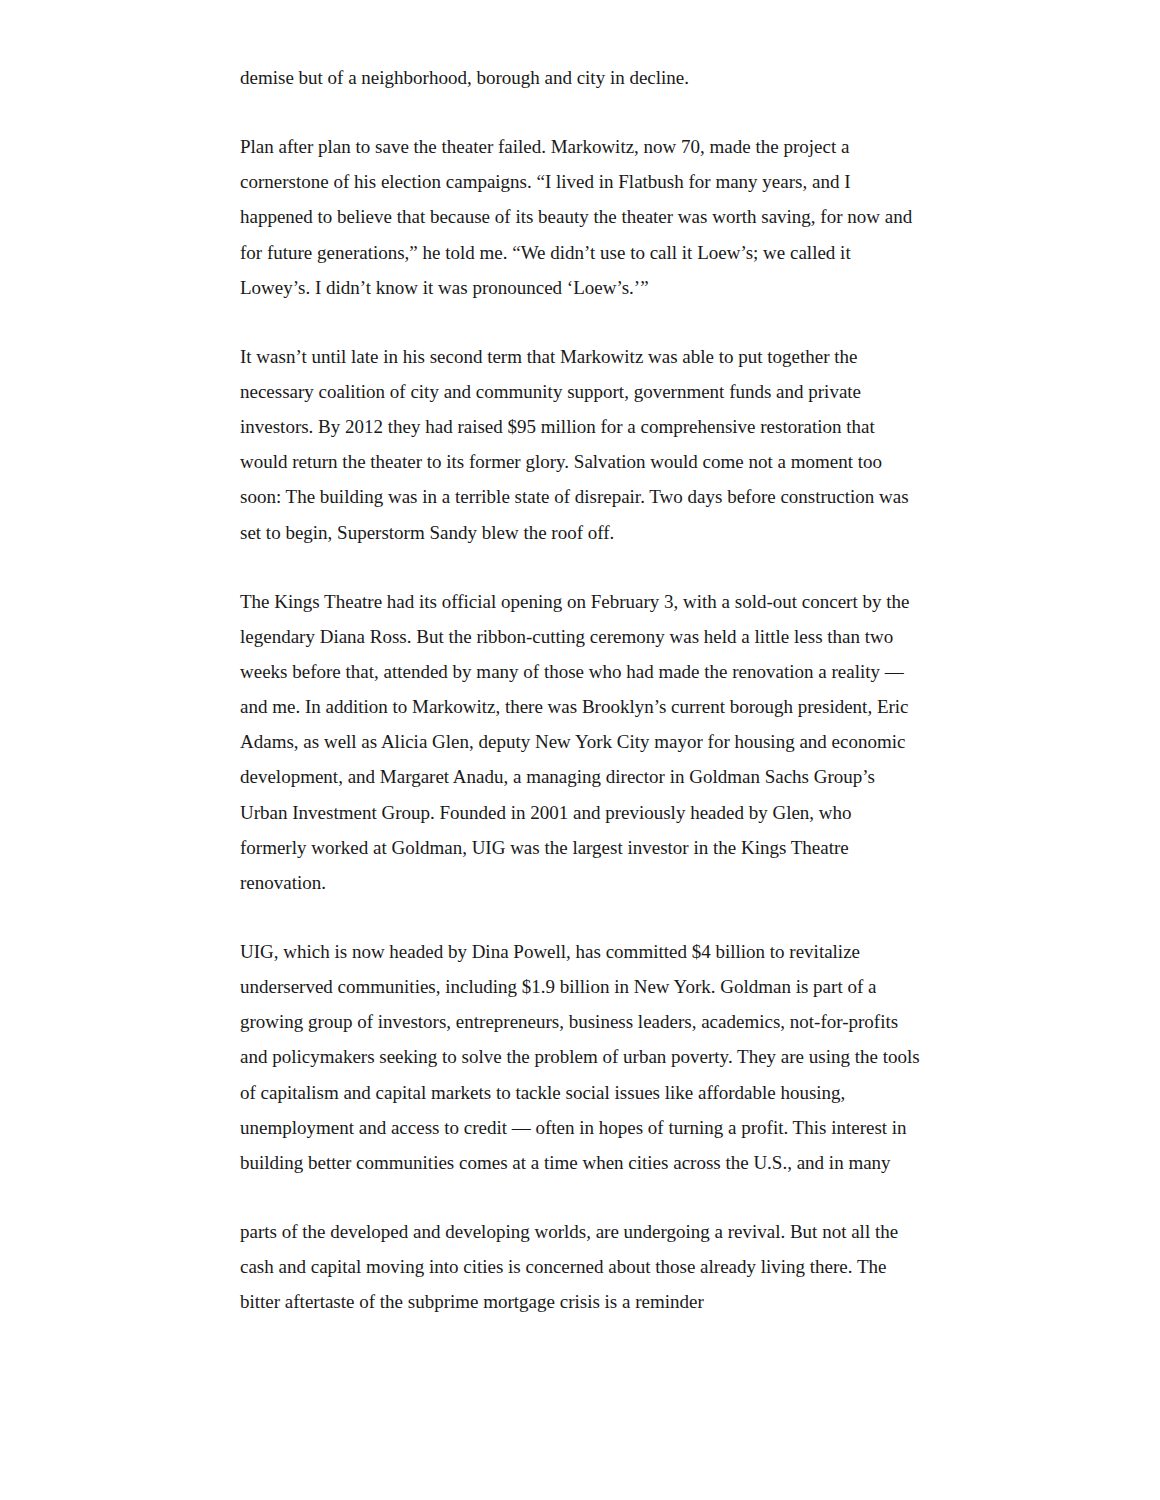demise but of a neighborhood, borough and city in decline.
Plan after plan to save the theater failed. Markowitz, now 70, made the project a cornerstone of his election campaigns. “I lived in Flatbush for many years, and I happened to believe that because of its beauty the theater was worth saving, for now and for future generations,” he told me. “We didn’t use to call it Loew’s; we called it Lowey’s. I didn’t know it was pronounced ‘Loew’s.’”
It wasn’t until late in his second term that Markowitz was able to put together the necessary coalition of city and community support, government funds and private investors. By 2012 they had raised $95 million for a comprehensive restoration that would return the theater to its former glory. Salvation would come not a moment too soon: The building was in a terrible state of disrepair. Two days before construction was set to begin, Superstorm Sandy blew the roof off.
The Kings Theatre had its official opening on February 3, with a sold-out concert by the legendary Diana Ross. But the ribbon-cutting ceremony was held a little less than two weeks before that, attended by many of those who had made the renovation a reality — and me. In addition to Markowitz, there was Brooklyn’s current borough president, Eric Adams, as well as Alicia Glen, deputy New York City mayor for housing and economic development, and Margaret Anadu, a managing director in Goldman Sachs Group’s Urban Investment Group. Founded in 2001 and previously headed by Glen, who formerly worked at Goldman, UIG was the largest investor in the Kings Theatre renovation.
UIG, which is now headed by Dina Powell, has committed $4 billion to revitalize underserved communities, including $1.9 billion in New York. Goldman is part of a growing group of investors, entrepreneurs, business leaders, academics, not-for-profits and policymakers seeking to solve the problem of urban poverty. They are using the tools of capitalism and capital markets to tackle social issues like affordable housing, unemployment and access to credit — often in hopes of turning a profit. This interest in building better communities comes at a time when cities across the U.S., and in many
parts of the developed and developing worlds, are undergoing a revival. But not all the cash and capital moving into cities is concerned about those already living there. The bitter aftertaste of the subprime mortgage crisis is a reminder